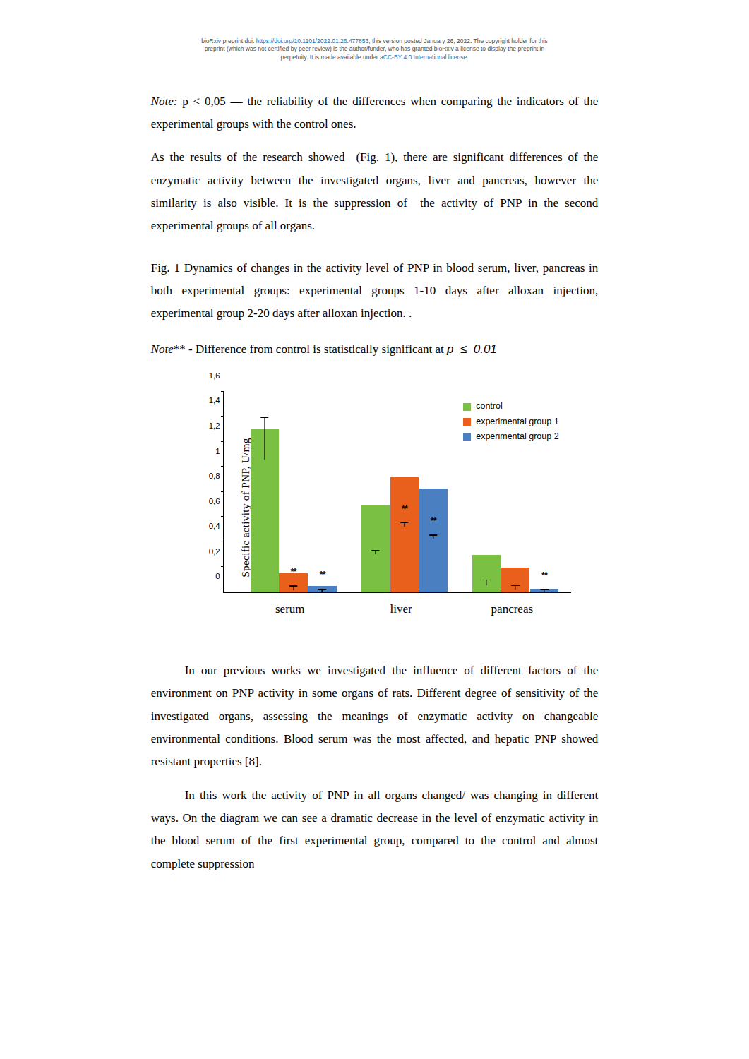bioRxiv preprint doi: https://doi.org/10.1101/2022.01.26.477853; this version posted January 26, 2022. The copyright holder for this
preprint (which was not certified by peer review) is the author/funder, who has granted bioRxiv a license to display the preprint in
perpetuity. It is made available under aCC-BY 4.0 International license.
Note: p < 0,05 — the reliability of the differences when comparing the indicators of the experimental groups with the control ones.
As the results of the research showed (Fig. 1), there are significant differences of the enzymatic activity between the investigated organs, liver and pancreas, however the similarity is also visible. It is the suppression of the activity of PNP in the second experimental groups of all organs.
Fig. 1 Dynamics of changes in the activity level of PNP in blood serum, liver, pancreas in both experimental groups: experimental groups 1-10 days after alloxan injection, experimental group 2-20 days after alloxan injection. .
Note** - Difference from control is statistically significant at p ≤ 0.01
Specific activity of PNP, U/mg
0
0,2
0,4
0,6
0,8
1
1,2
1,4
1,6
control
experimental group 1
experimental group 2
**
**
serum
**
**
liver
**
pancreas
In our previous works we investigated the influence of different factors of the environment on PNP activity in some organs of rats. Different degree of sensitivity of the investigated organs, assessing the meanings of enzymatic activity on changeable environmental conditions. Blood serum was the most affected, and hepatic PNP showed resistant properties [8].
In this work the activity of PNP in all organs changed/ was changing in different ways. On the diagram we can see a dramatic decrease in the level of enzymatic activity in the blood serum of the first experimental group, compared to the control and almost complete suppression